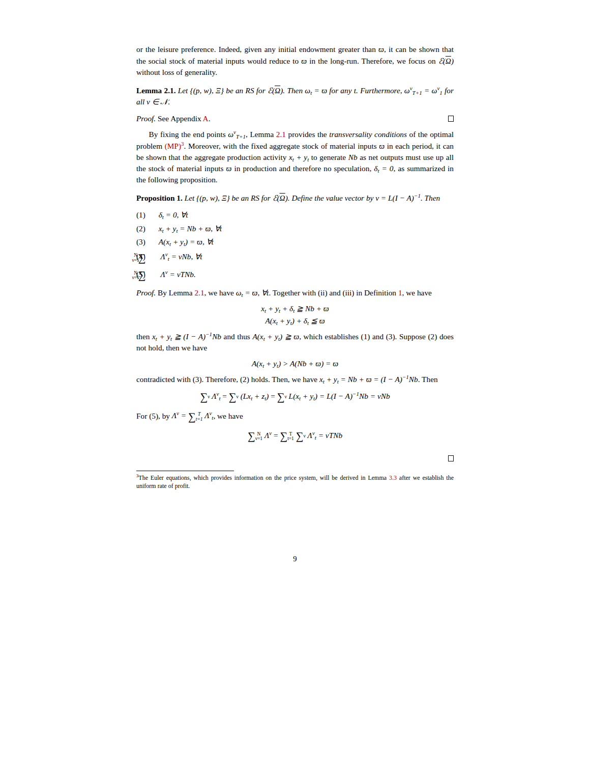or the leisure preference. Indeed, given any initial endowment greater than ϖ, it can be shown that the social stock of material inputs would reduce to ϖ in the long-run. Therefore, we focus on ℰ(Ω) without loss of generality.
Lemma 2.1. Let {(p, w), Ξ} be an RS for ℰ(Ω). Then ωt = ϖ for any t. Furthermore, ωνT+1 = ων 1 for all ν ∈ 𝒩.
Proof. See Appendix A.
By fixing the end points ωνT+1, Lemma 2.1 provides the transversality conditions of the optimal problem (MP)3. Moreover, with the fixed aggregate stock of material inputs ϖ in each period, it can be shown that the aggregate production activity xt + yt to generate Nb as net outputs must use up all the stock of material inputs ϖ in production and therefore no speculation, δt = 0, as summarized in the following proposition.
Proposition 1. Let {(p, w), Ξ} be an RS for ℰ(Ω). Define the value vector by v = L(I − A)−1. Then
(1) δt = 0, ∀t
(2) xt + yt = Nb + ϖ, ∀t
(3) A(xt + yt) = ϖ, ∀t
(4) ∑Nν=1 Λνt = vNb, ∀t
(5) ∑Nν=1 Λν = vTNb.
Proof. By Lemma 2.1, we have ωt = ϖ, ∀t. Together with (ii) and (iii) in Definition 1, we have
xt + yt + δt ≧ Nb + ϖ
A(xt + yt) + δt ≦ ϖ
then xt + yt ≧ (I − A)−1Nb and thus A(xt + yt) ≧ ϖ, which establishes (1) and (3). Suppose (2) does not hold, then we have
A(xt + yt) > A(Nb + ϖ) = ϖ
contradicted with (3). Therefore, (2) holds. Then, we have xt + yt = Nb + ϖ = (I − A)−1Nb. Then
∑ν Λνt = ∑ν (Lxt + zt) = ∑ν L(xt + yt) = L(I − A)−1Nb = vNb
For (5), by Λν = ∑Tt=1 Λνt, we have
∑Nν=1 Λν = ∑Tt=1 ∑ν Λνt = vTNb
3The Euler equations, which provides information on the price system, will be derived in Lemma 3.3 after we establish the uniform rate of profit.
9